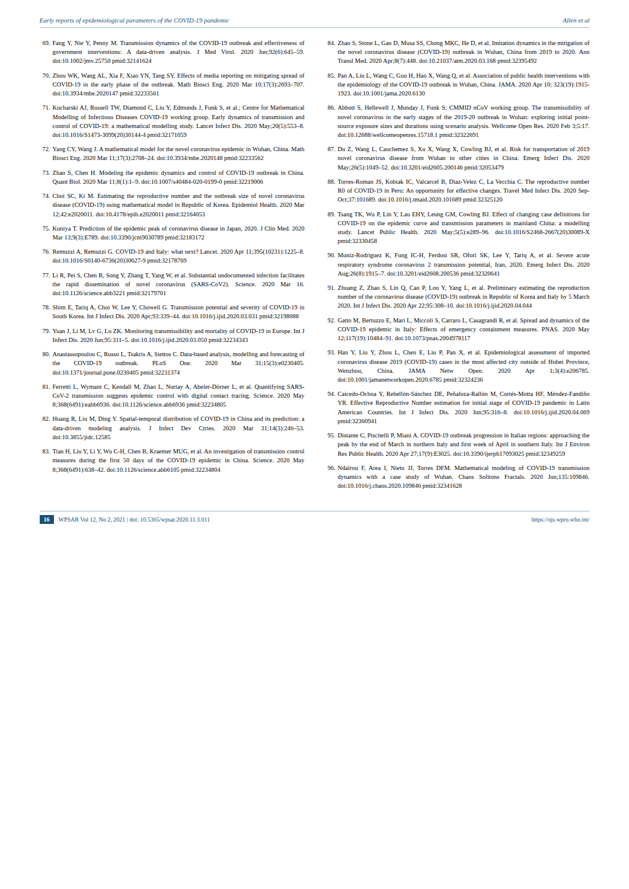Early reports of epidemiological parameters of the COVID-19 pandemic Allen et al
69. Fang Y, Nie Y, Penny M. Transmission dynamics of the COVID-19 outbreak and effectiveness of government interventions: A data-driven analysis. J Med Virol. 2020 Jun;92(6):645–59. doi:10.1002/jmv.25750 pmid:32141624
70. Zhou WK, Wang AL, Xia F, Xiao YN, Tang SY. Effects of media reporting on mitigating spread of COVID-19 in the early phase of the outbreak. Math Biosci Eng. 2020 Mar 10;17(3):2693–707. doi:10.3934/mbe.2020147 pmid:32233561
71. Kucharski AJ, Russell TW, Diamond C, Liu Y, Edmunds J, Funk S, et al.; Centre for Mathematical Modelling of Infectious Diseases COVID-19 working group. Early dynamics of transmission and control of COVID-19: a mathematical modelling study. Lancet Infect Dis. 2020 May;20(5):553–8. doi:10.1016/S1473-3099(20)30144-4 pmid:32171059
72. Yang CY, Wang J. A mathematical model for the novel coronavirus epidemic in Wuhan, China. Math Biosci Eng. 2020 Mar 11;17(3):2708–24. doi:10.3934/mbe.2020148 pmid:32233562
73. Zhao S, Chen H. Modeling the epidemic dynamics and control of COVID-19 outbreak in China. Quant Biol. 2020 Mar 11;8(1):1–9. doi:10.1007/s40484-020-0199-0 pmid:32219006
74. Choi SC, Ki M. Estimating the reproductive number and the outbreak size of novel coronavirus disease (COVID-19) using mathematical model in Republic of Korea. Epidemiol Health. 2020 Mar 12;42:e2020011. doi:10.4178/epih.e2020011 pmid:32164053
75. Kuniya T. Prediction of the epidemic peak of coronavirus disease in Japan, 2020. J Clin Med. 2020 Mar 13;9(3):E789. doi:10.3390/jcm9030789 pmid:32183172
76. Remuzzi A, Remuzzi G. COVID-19 and Italy: what next? Lancet. 2020 Apr 11;395(10231):1225–8. doi:10.1016/S0140-6736(20)30627-9 pmid:32178769
77. Li R, Pei S, Chen B, Song Y, Zhang T, Yang W, et al. Substantial undocumented infection facilitates the rapid dissemination of novel coronavirus (SARS-CoV2). Science. 2020 Mar 16. doi:10.1126/science.abb3221 pmid:32179701
78. Shim E, Tariq A, Choi W, Lee Y, Chowell G. Transmission potential and severity of COVID-19 in South Korea. Int J Infect Dis. 2020 Apr;93:339–44. doi:10.1016/j.ijid.2020.03.031 pmid:32198088
79. Yuan J, Li M, Lv G, Lu ZK. Monitoring transmissibility and mortality of COVID-19 in Europe. Int J Infect Dis. 2020 Jun;95:311–5. doi:10.1016/j.ijid.2020.03.050 pmid:32234343
80. Anastassopoulou C, Russo L, Tsakris A, Siettos C. Data-based analysis, modelling and forecasting of the COVID-19 outbreak. PLoS One. 2020 Mar 31;15(3):e0230405. doi:10.1371/journal.pone.0230405 pmid:32231374
81. Ferretti L, Wymant C, Kendall M, Zhao L, Nurtay A, Abeler-Dörner L, et al. Quantifying SARS-CoV-2 transmission suggests epidemic control with digital contact tracing. Science. 2020 May 8;368(6491):eabb6936. doi:10.1126/science.abb6936 pmid:32234805
82. Huang R, Liu M, Ding Y. Spatial-temporal distribution of COVID-19 in China and its prediction: a data-driven modeling analysis. J Infect Dev Ctries. 2020 Mar 31;14(3):246–53. doi:10.3855/jidc.12585
83. Tian H, Liu Y, Li Y, Wu C-H, Chen B, Kraemer MUG, et al. An investigation of transmission control measures during the first 50 days of the COVID-19 epidemic in China. Science. 2020 May 8;368(6491):638–42. doi:10.1126/science.abb6105 pmid:32234804
84. Zhao S, Stone L, Gao D, Musa SS, Chong MKC, He D, et al. Imitation dynamics in the mitigation of the novel coronavirus disease (COVID-19) outbreak in Wuhan, China from 2019 to 2020. Ann Transl Med. 2020 Apr;8(7):448. doi:10.21037/atm.2020.03.168 pmid:32395492
85. Pan A, Liu L, Wang C, Guo H, Hao X, Wang Q, et al. Association of public health interventions with the epidemiology of the COVID-19 outbreak in Wuhan, China. JAMA. 2020 Apr 10; 323(19):1915-1923. doi:10.1001/jama.2020.6130
86. Abbott S, Hellewell J, Munday J, Funk S; CMMID nCoV working group. The transmissibility of novel coronavirus in the early stages of the 2019-20 outbreak in Wuhan: exploring initial point-source exposure sizes and durations using scenario analysis. Wellcome Open Res. 2020 Feb 3;5:17. doi:10.12688/wellcomeopenres.15718.1 pmid:32322691
87. Du Z, Wang L, Cauchemez S, Xu X, Wang X, Cowling BJ, et al. Risk for transportation of 2019 novel coronavirus disease from Wuhan to other cities in China. Emerg Infect Dis. 2020 May;26(5):1049–52. doi:10.3201/eid2605.200146 pmid:32053479
88. Torres-Roman JS, Kobiak IC, Valcarcel B, Diaz-Velez C, La Vecchia C. The reproductive number R0 of COVID-19 in Peru: An opportunity for effective changes. Travel Med Infect Dis. 2020 Sep-Oct;37:101689. doi:10.1016/j.tmaid.2020.101689 pmid:32325120
89. Tsang TK, Wu P, Lin Y, Lau EHY, Leung GM, Cowling BJ. Effect of changing case definitions for COVID-19 on the epidemic curve and transmission parameters in mainland China: a modelling study. Lancet Public Health. 2020 May;5(5):e289–96. doi:10.1016/S2468-2667(20)30089-X pmid:32330458
90. Muniz-Rodriguez K, Fung IC-H, Ferdosi SR, Ofori SK, Lee Y, Tariq A, et al. Severe acute respiratory syndrome coronavirus 2 transmission potential, Iran, 2020. Emerg Infect Dis. 2020 Aug;26(8):1915–7. doi:10.3201/eid2608.200536 pmid:32320641
91. Zhuang Z, Zhao S, Lin Q, Cao P, Lou Y, Yang L, et al. Preliminary estimating the reproduction number of the coronavirus disease (COVID-19) outbreak in Republic of Korea and Italy by 5 March 2020. Int J Infect Dis. 2020 Apr 22;95:308–10. doi:10.1016/j.ijid.2020.04.044
92. Gatto M, Bertuzzo E, Mari L, Miccoli S, Carraro L, Casagrandi R, et al. Spread and dynamics of the COVID-19 epidemic in Italy: Effects of emergency containment measures. PNAS. 2020 May 12;117(19):10484–91. doi:10.1073/pnas.2004978117
93. Han Y, Liu Y, Zhou L, Chen E, Liu P, Pan X, et al. Epidemiological assessment of imported coronavirus disease 2019 (COVID-19) cases in the most affected city outside of Hubei Province, Wenzhou, China. JAMA Netw Open. 2020 Apr 1;3(4):e206785. doi:10.1001/jamanetworkopen.2020.6785 pmid:32324236
94. Caicedo-Ochoa Y, Rebellón-Sánchez DE, Peñaloza-Rallón M, Cortés-Motta HF, Méndez-Fandiño YR. Effective Reproductive Number estimation for initial stage of COVID-19 pandemic in Latin American Countries. Int J Infect Dis. 2020 Jun;95:316–8. doi:10.1016/j.ijid.2020.04.069 pmid:32360941
95. Distante C, Piscitelli P, Miani A. COVID-19 outbreak progression in Italian regions: approaching the peak by the end of March in northern Italy and first week of April in southern Italy. Int J Environ Res Public Health. 2020 Apr 27;17(9):E3025. doi:10.3390/ijerph17093025 pmid:32349259
96. Ndaïrou F, Area I, Nieto JJ, Torres DFM. Mathematical modeling of COVID-19 transmission dynamics with a case study of Wuhan. Chaos Solitons Fractals. 2020 Jun;135:109846. doi:10.1016/j.chaos.2020.109846 pmid:32341628
16 WPSAR Vol 12, No 2, 2021 | doi: 10.5365/wpsar.2020.11.3.011
https://ojs.wpro.who.int/